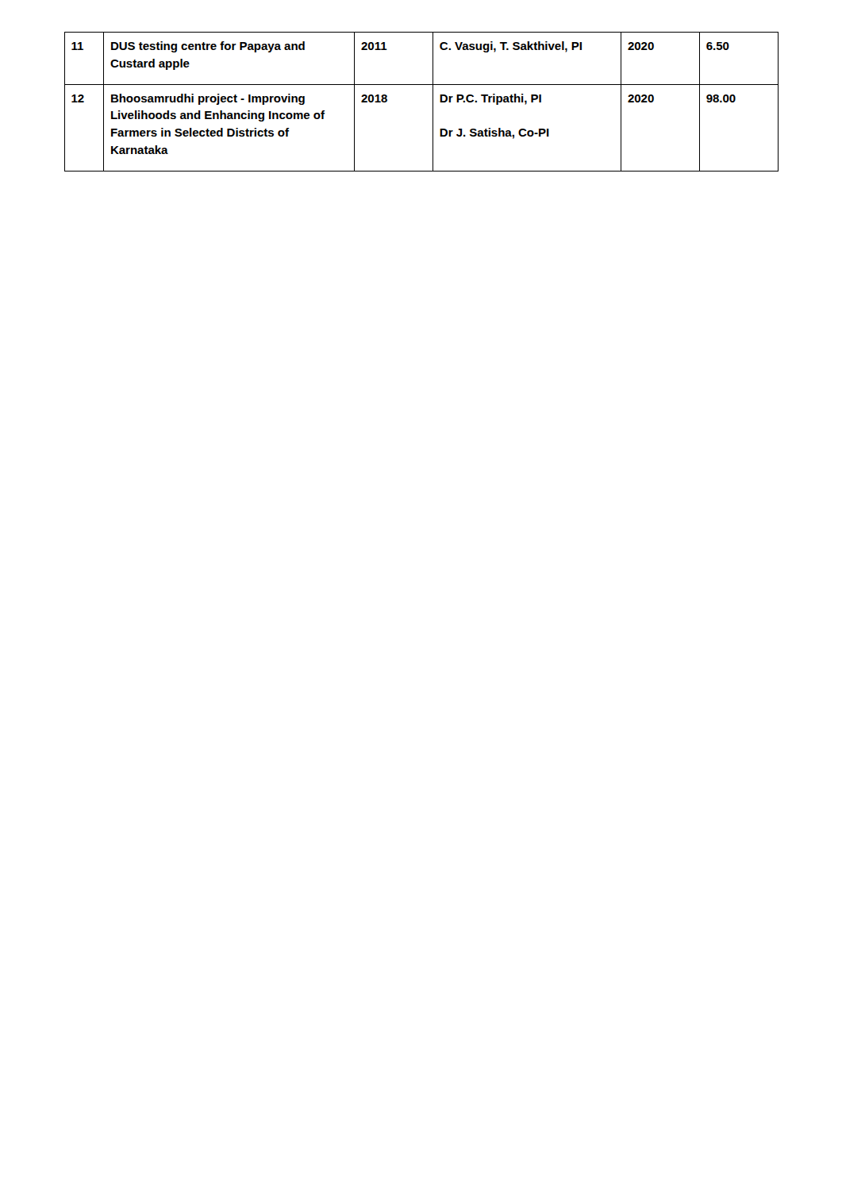| 11 | DUS testing centre for Papaya and Custard apple | 2011 | C. Vasugi, T. Sakthivel, PI | 2020 | 6.50 |
| 12 | Bhoosamrudhi project - Improving Livelihoods and Enhancing Income of Farmers in Selected Districts of Karnataka | 2018 | Dr P.C. Tripathi, PI Dr J. Satisha, Co-PI | 2020 | 98.00 |